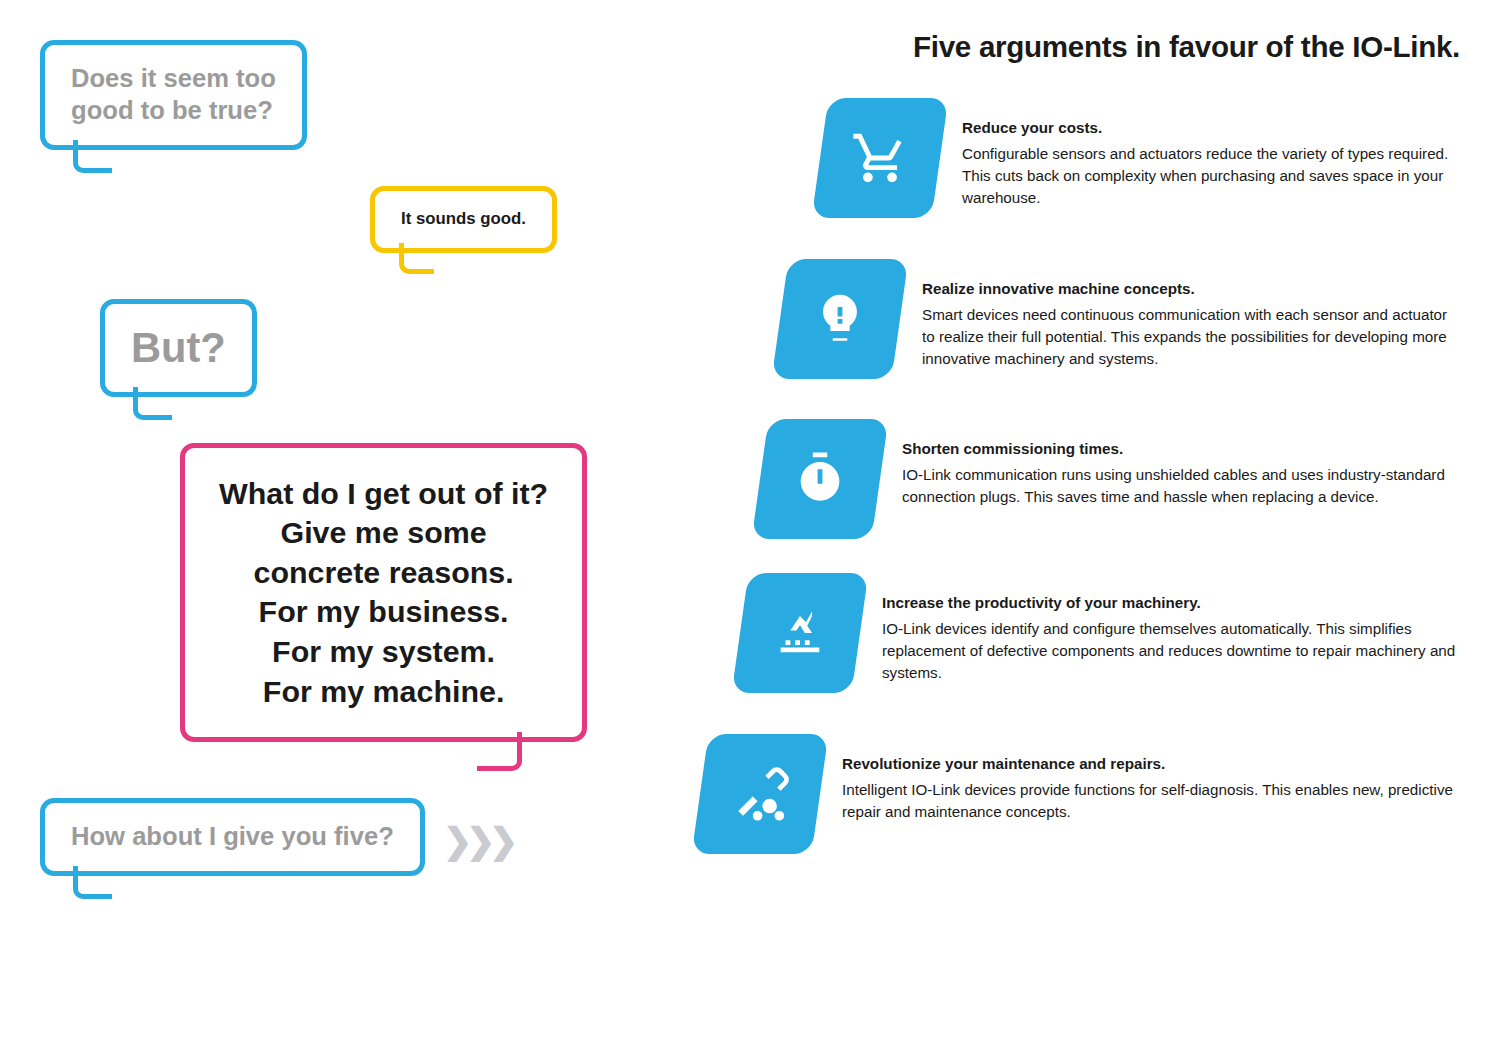Does it seem too
good to be true?
It sounds good.
But?
What do I get out of it?
Give me some
concrete reasons.
For my business.
For my system.
For my machine.
How about I give you five?
❯❯❯
Five arguments in favour of the IO-Link.
Reduce your costs. Configurable sensors and actuators reduce the variety of types required. This cuts back on complexity when purchasing and saves space in your warehouse.
Realize innovative machine concepts. Smart devices need continuous communication with each sensor and actuator to realize their full potential. This expands the possibilities for developing more innovative machinery and systems.
Shorten commissioning times. IO-Link communication runs using unshielded cables and uses industry-standard connection plugs. This saves time and hassle when replacing a device.
Increase the productivity of your machinery. IO-Link devices identify and configure themselves automatically. This simplifies replacement of defective components and reduces downtime to repair machinery and systems.
Revolutionize your maintenance and repairs. Intelligent IO-Link devices provide functions for self-diagnosis. This enables new, predictive repair and maintenance concepts.